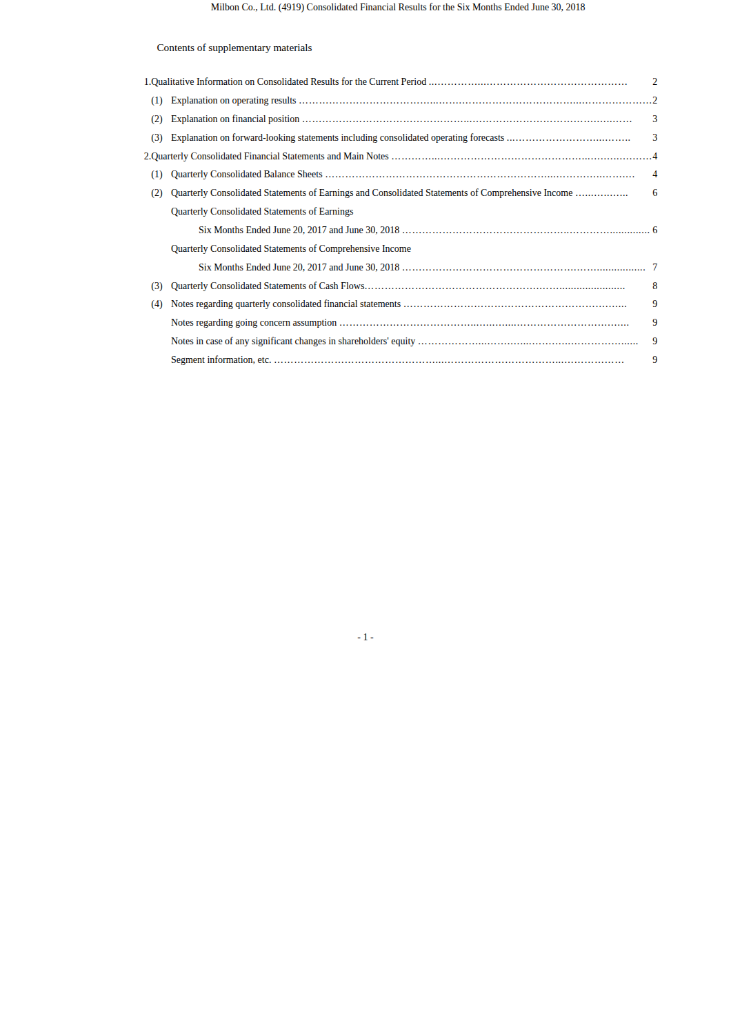Milbon Co., Ltd. (4919) Consolidated Financial Results for the Six Months Ended June 30, 2018
Contents of supplementary materials
| 1. | Qualitative Information on Consolidated Results for the Current Period ...…………...…………………………………… | 2 |
| | (1) | Explanation on operating results …………………………………...…….……………………………...………………… | 2 |
| | (2) | Explanation on financial position …………………………………………...……………………………….…..…… | 3 |
| | (3) | Explanation on forward-looking statements including consolidated operating forecasts ...……………………...…….. | 3 |
| 2. | Quarterly Consolidated Financial Statements and Main Notes …………...……………………………………...….…..….…… | 4 |
| | (1) | Quarterly Consolidated Balance Sheets …………………………………………………………...…………..…….… | 4 |
| | (2) | Quarterly Consolidated Statements of Earnings and Consolidated Statements of Comprehensive Income …...…..…... | 6 |
| | | Quarterly Consolidated Statements of Earnings | |
| | | | Six Months Ended June 20, 2017 and June 30, 2018 …………………………………………..………….............. | 6 |
| | | Quarterly Consolidated Statements of Comprehensive Income | |
| | | | Six Months Ended June 20, 2017 and June 30, 2018 …………………………………………….……................. | 7 |
| | (3) | Quarterly Consolidated Statements of Cash Flows …………………………………………….……....................... | 8 |
| | (4) | Notes regarding quarterly consolidated financial statements …………………………………………………….…... | 9 |
| | | Notes regarding going concern assumption …………………………………...…..…....……………………….…... | 9 |
| | | Notes in case of any significant changes in shareholders' equity ………………...…….…....…….…..……………...... | 9 |
| | | Segment information, etc. …………………………………………...……………………………...……………… | 9 |
- 1 -